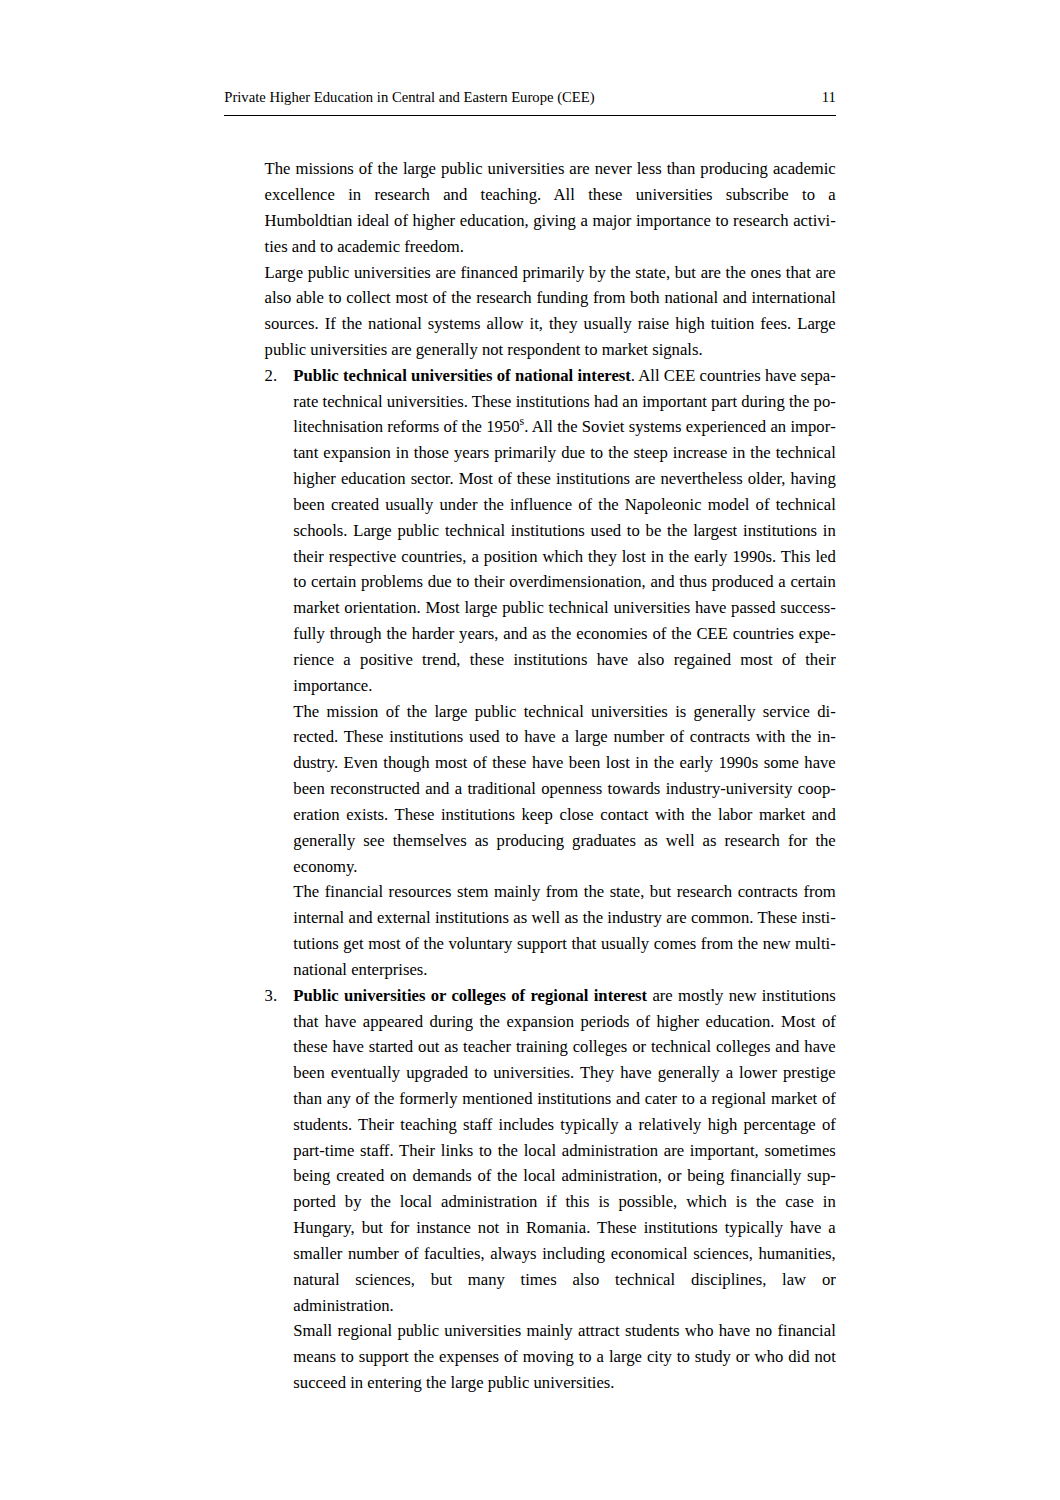Private Higher Education in Central and Eastern Europe (CEE) 11
The missions of the large public universities are never less than producing academic excellence in research and teaching. All these universities subscribe to a Humboldtian ideal of higher education, giving a major importance to research activities and to academic freedom.
Large public universities are financed primarily by the state, but are the ones that are also able to collect most of the research funding from both national and international sources. If the national systems allow it, they usually raise high tuition fees. Large public universities are generally not respondent to market signals.
Public technical universities of national interest. All CEE countries have separate technical universities. These institutions had an important part during the politechnisation reforms of the 1950s. All the Soviet systems experienced an important expansion in those years primarily due to the steep increase in the technical higher education sector. Most of these institutions are nevertheless older, having been created usually under the influence of the Napoleonic model of technical schools. Large public technical institutions used to be the largest institutions in their respective countries, a position which they lost in the early 1990s. This led to certain problems due to their overdimensionation, and thus produced a certain market orientation. Most large public technical universities have passed successfully through the harder years, and as the economies of the CEE countries experience a positive trend, these institutions have also regained most of their importance.
The mission of the large public technical universities is generally service directed. These institutions used to have a large number of contracts with the industry. Even though most of these have been lost in the early 1990s some have been reconstructed and a traditional openness towards industry-university cooperation exists. These institutions keep close contact with the labor market and generally see themselves as producing graduates as well as research for the economy.
The financial resources stem mainly from the state, but research contracts from internal and external institutions as well as the industry are common. These institutions get most of the voluntary support that usually comes from the new multinational enterprises.
Public universities or colleges of regional interest are mostly new institutions that have appeared during the expansion periods of higher education. Most of these have started out as teacher training colleges or technical colleges and have been eventually upgraded to universities. They have generally a lower prestige than any of the formerly mentioned institutions and cater to a regional market of students. Their teaching staff includes typically a relatively high percentage of part-time staff. Their links to the local administration are important, sometimes being created on demands of the local administration, or being financially supported by the local administration if this is possible, which is the case in Hungary, but for instance not in Romania. These institutions typically have a smaller number of faculties, always including economical sciences, humanities, natural sciences, but many times also technical disciplines, law or administration.
Small regional public universities mainly attract students who have no financial means to support the expenses of moving to a large city to study or who did not succeed in entering the large public universities.